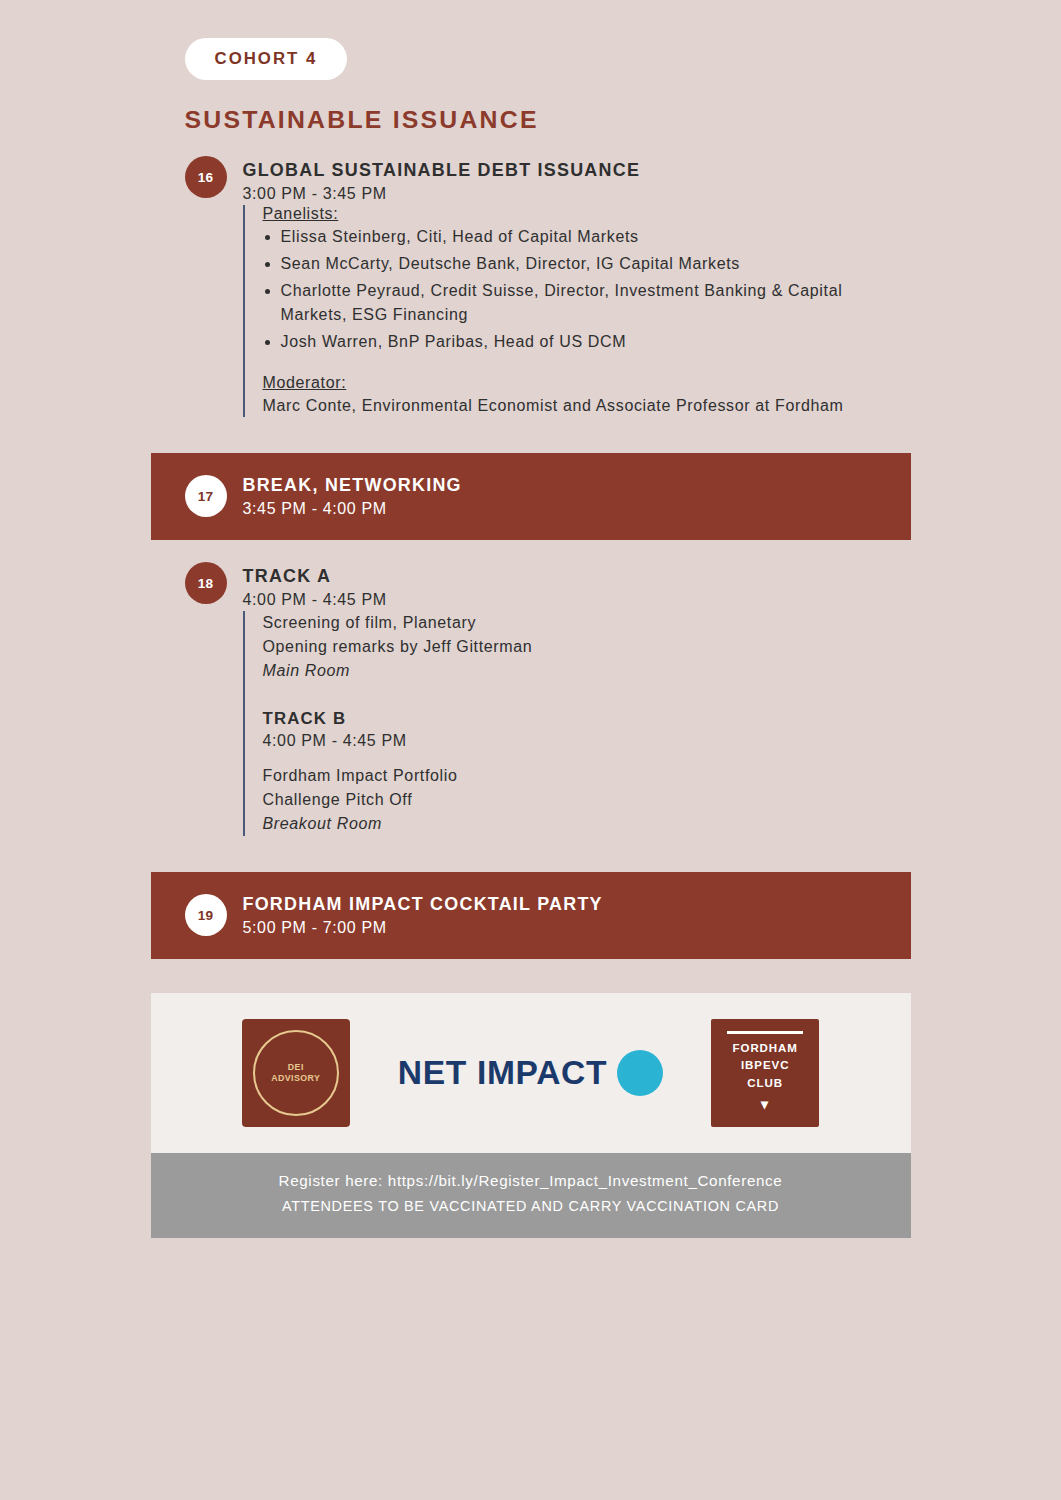COHORT 4
Sustainable Issuance
16
Global Sustainable Debt Issuance
3:00 PM - 3:45 PM
Panelists:
Elissa Steinberg, Citi, Head of Capital Markets
Sean McCarty, Deutsche Bank, Director, IG Capital Markets
Charlotte Peyraud, Credit Suisse, Director, Investment Banking & Capital Markets, ESG Financing
Josh Warren, BnP Paribas, Head of US DCM
Moderator:
Marc Conte, Environmental Economist and Associate Professor at Fordham
17
Break, Networking
3:45 PM - 4:00 PM
18
Track A
4:00 PM - 4:45 PM
Screening of film, Planetary
Opening remarks by Jeff Gitterman
Main Room
Track B
4:00 PM - 4:45 PM
Fordham Impact Portfolio
Challenge Pitch Off
Breakout Room
19
Fordham Impact Cocktail Party
5:00 PM - 7:00 PM
DEI
ADVISORY
NET IMPACT
FORDHAM
IBPEVC
CLUB
▾
Register here: https://bit.ly/Register_Impact_Investment_Conference
ATTENDEES TO BE VACCINATED AND CARRY VACCINATION CARD